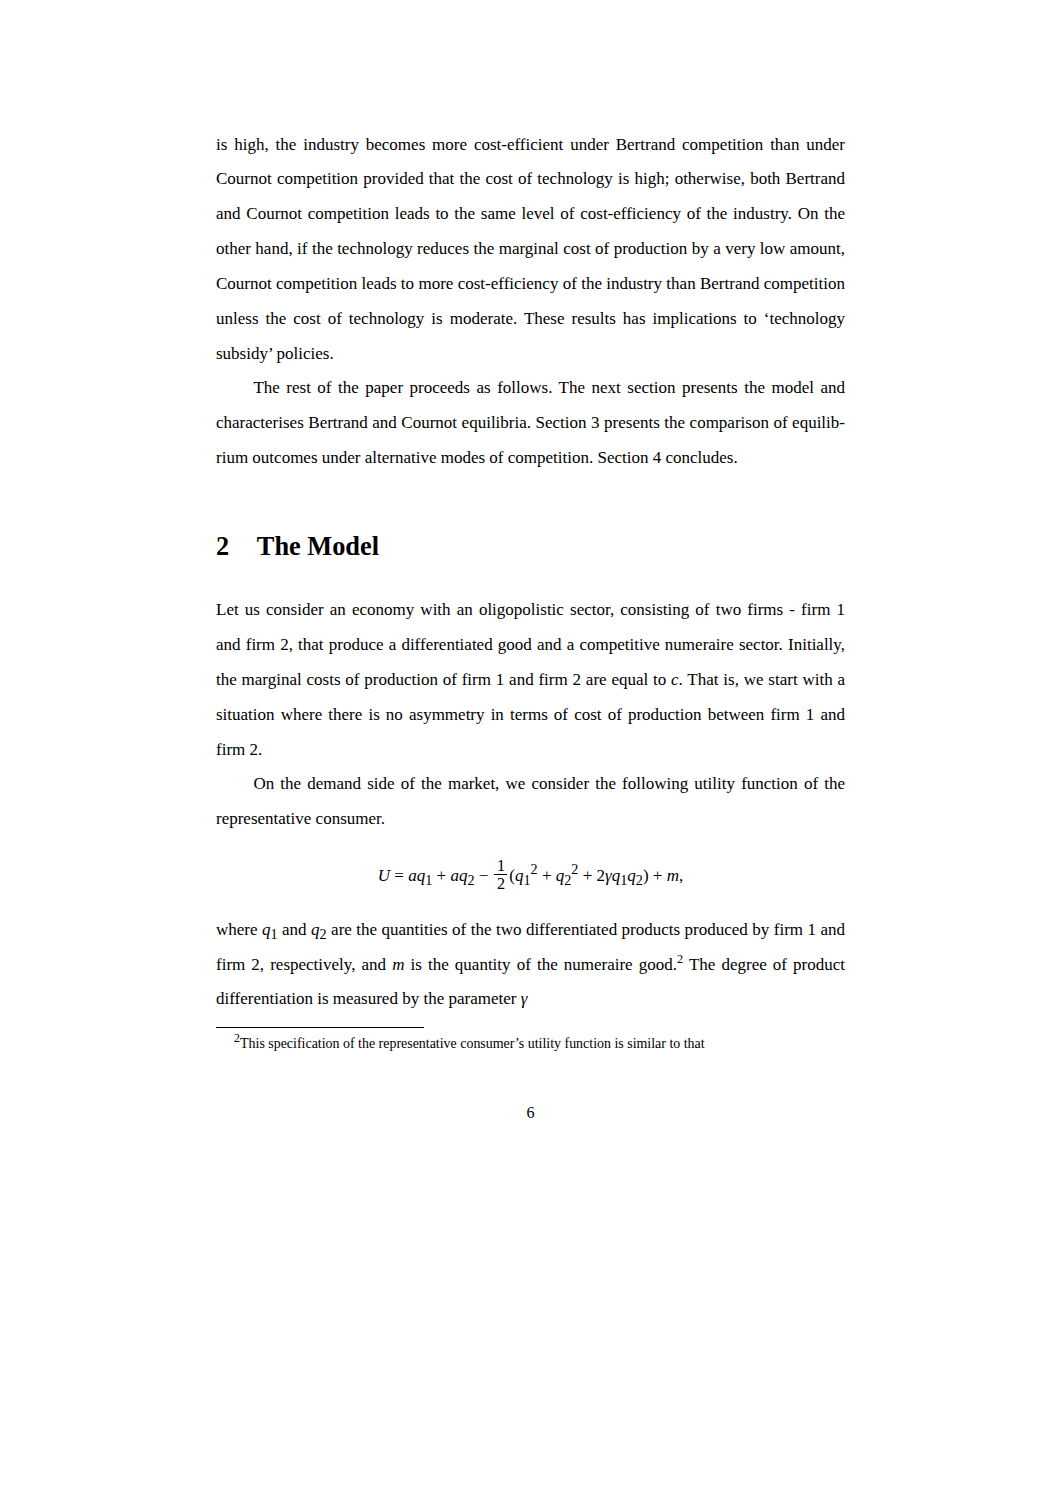is high, the industry becomes more cost-efficient under Bertrand competition than under Cournot competition provided that the cost of technology is high; otherwise, both Bertrand and Cournot competition leads to the same level of cost-efficiency of the industry. On the other hand, if the technology reduces the marginal cost of production by a very low amount, Cournot competition leads to more cost-efficiency of the industry than Bertrand competition unless the cost of technology is moderate. These results has implications to ‘technology subsidy’ policies.
The rest of the paper proceeds as follows. The next section presents the model and characterises Bertrand and Cournot equilibria. Section 3 presents the comparison of equilibrium outcomes under alternative modes of competition. Section 4 concludes.
2 The Model
Let us consider an economy with an oligopolistic sector, consisting of two firms - firm 1 and firm 2, that produce a differentiated good and a competitive numeraire sector. Initially, the marginal costs of production of firm 1 and firm 2 are equal to c. That is, we start with a situation where there is no asymmetry in terms of cost of production between firm 1 and firm 2.
On the demand side of the market, we consider the following utility function of the representative consumer.
U = aq1 + aq2 − 12(q12 + q22 + 2γq1q2) + m,
where q1 and q2 are the quantities of the two differentiated products produced by firm 1 and firm 2, respectively, and m is the quantity of the numeraire good.2 The degree of product differentiation is measured by the parameter γ
2This specification of the representative consumer’s utility function is similar to that
6